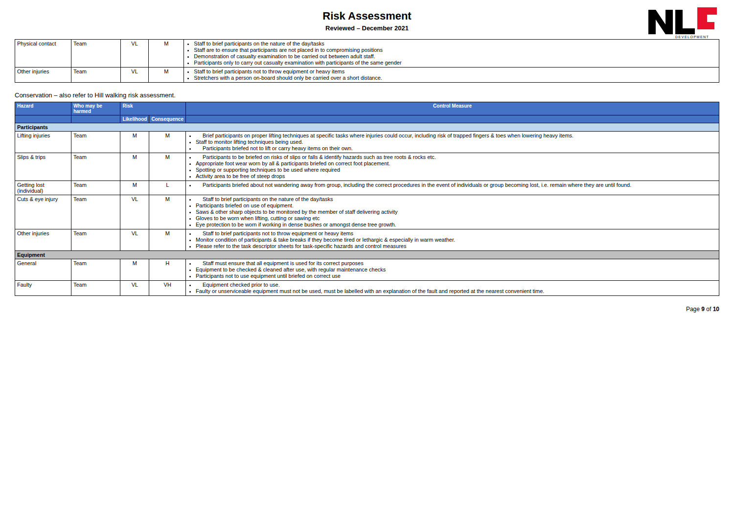Risk Assessment
Reviewed – December 2021
DEVELOPMENT
| Physical contact | Team | VL | M | Staff to brief participants on the nature of the day/tasks Staff are to ensure that participants are not placed in to compromising positions Demonstration of casualty examination to be carried out between adult staff. Participants only to carry out casualty examination with participants of the same gender |
| Other injuries | Team | VL | M | Staff to brief participants not to throw equipment or heavy items Stretchers with a person on-board should only be carried over a short distance. |
Conservation – also refer to Hill walking risk assessment.
| Hazard | Who may be harmed | Risk | Control Measure |
| --- | --- | --- | --- |
| | | Likelihood | Consequence | |
| P articipants |
| Lifting injuries | Team | M | M | Brief participants on proper lifting techniques at specific tasks where injuries could occur, including risk of trapped fingers & toes when lowering heavy items. Staff to monitor lifting techniques being used. Participants briefed not to lift or carry heavy items on their own. |
| Slips & trips | Team | M | M | Participants to be briefed on risks of slips or falls & identify hazards such as tree roots & rocks etc. Appropriate foot wear worn by all & participants briefed on correct foot placement. Spotting or supporting techniques to be used where required Activity area to be free of steep drops |
| Getting lost (individual) | Team | M | L | Participants briefed about not wandering away from group, including the correct procedures in the event of individuals or group becoming lost, i.e. remain where they are until found. |
| Cuts & eye injury | Team | VL | M | Staff to brief participants on the nature of the day/tasks Participants briefed on use of equipment. Saws & other sharp objects to be monitored by the member of staff delivering activity Gloves to be worn when lifting, cutting or sawing etc Eye protection to be worn if working in dense bushes or amongst dense tree growth. |
| Other injuries | Team | VL | M | Staff to brief participants not to throw equipment or heavy items Monitor condition of participants & take breaks if they become tired or lethargic & especially in warm weather. Please refer to the task descriptor sheets for task-specific hazards and control measures |
| Equipment |
| General | Team | M | H | Staff must ensure that all equipment is used for its correct purposes Equipment to be checked & cleaned after use, with regular maintenance checks Participants not to use equipment until briefed on correct use |
| Faulty | Team | VL | VH | Equipment checked prior to use. Faulty or unserviceable equipment must not be used, must be labelled with an explanation of the fault and reported at the nearest convenient time. |
Page 9 of 10